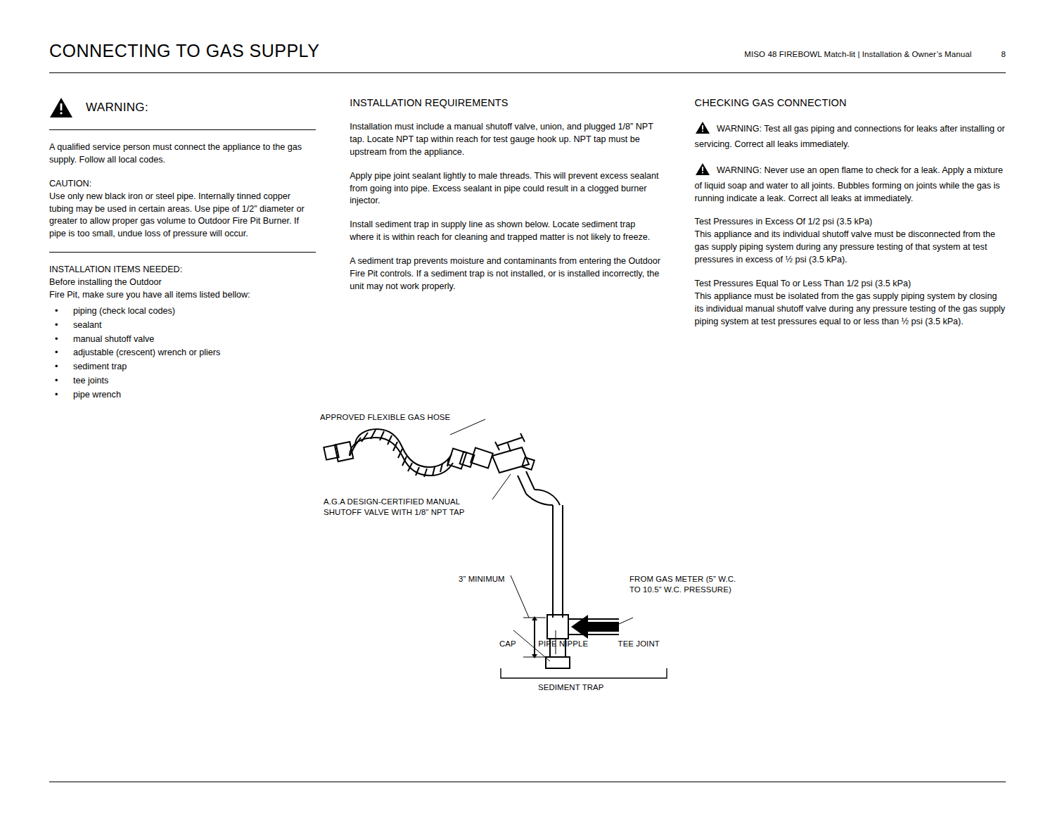CONNECTING TO GAS SUPPLY
MISO 48 FIREBOWL Match-lit | Installation & Owner’s Manual 8
WARNING:
A qualified service person must connect the appliance to the gas supply. Follow all local codes.
CAUTION:
Use only new black iron or steel pipe. Internally tinned copper tubing may be used in certain areas. Use pipe of 1/2” diameter or greater to allow proper gas volume to Outdoor Fire Pit Burner. If pipe is too small, undue loss of pressure will occur.
INSTALLATION ITEMS NEEDED:
Before installing the Outdoor
Fire Pit, make sure you have all items listed bellow:
piping (check local codes)
sealant
manual shutoff valve
adjustable (crescent) wrench or pliers
sediment trap
tee joints
pipe wrench
INSTALLATION REQUIREMENTS
Installation must include a manual shutoff valve, union, and plugged 1/8” NPT tap. Locate NPT tap within reach for test gauge hook up. NPT tap must be upstream from the appliance.
Apply pipe joint sealant lightly to male threads. This will prevent excess sealant from going into pipe. Excess sealant in pipe could result in a clogged burner injector.
Install sediment trap in supply line as shown below. Locate sediment trap where it is within reach for cleaning and trapped matter is not likely to freeze.
A sediment trap prevents moisture and contaminants from entering the Outdoor Fire Pit controls. If a sediment trap is not installed, or is installed incorrectly, the unit may not work properly.
CHECKING GAS CONNECTION
WARNING: Test all gas piping and connections for leaks after installing or servicing. Correct all leaks immediately.
WARNING: Never use an open flame to check for a leak. Apply a mixture of liquid soap and water to all joints. Bubbles forming on joints while the gas is running indicate a leak. Correct all leaks at immediately.
Test Pressures in Excess Of 1/2 psi (3.5 kPa)
This appliance and its individual shutoff valve must be disconnected from the gas supply piping system during any pressure testing of that system at test pressures in excess of ½ psi (3.5 kPa).
Test Pressures Equal To or Less Than 1/2 psi (3.5 kPa)
This appliance must be isolated from the gas supply piping system by closing its individual manual shutoff valve during any pressure testing of the gas supply piping system at test pressures equal to or less than ½ psi (3.5 kPa).
APPROVED FLEXIBLE GAS HOSE
A.G.A DESIGN-CERTIFIED MANUAL
SHUTOFF VALVE WITH 1/8” NPT TAP
3” MINIMUM
FROM GAS METER (5” W.C.
TO 10.5” W.C. PRESSURE)
CAP PIPE NIPPLE TEE JOINT
SEDIMENT TRAP